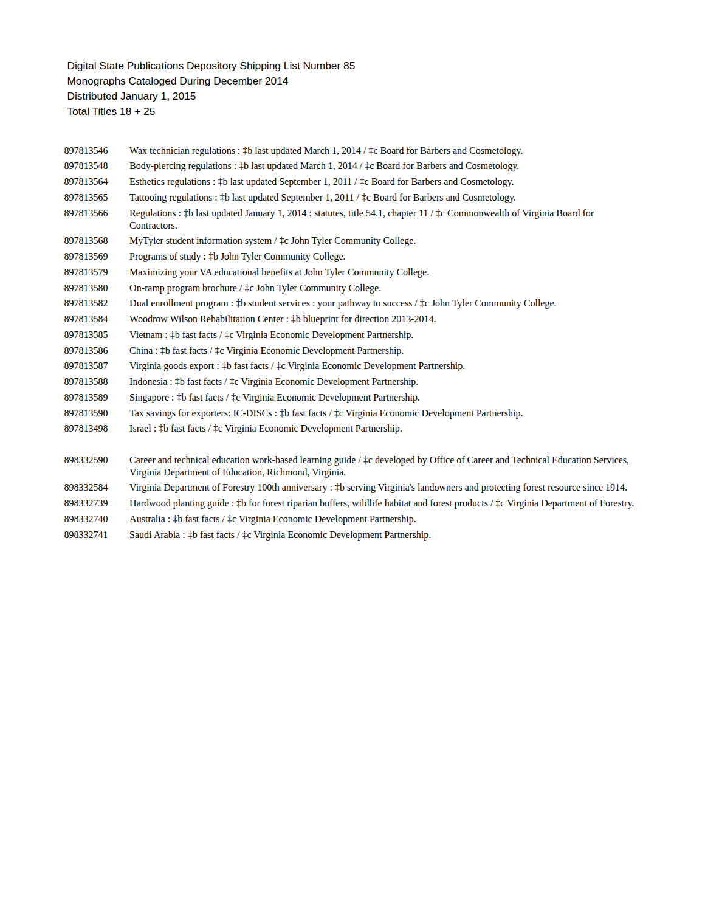Digital State Publications Depository Shipping List Number 85
Monographs Cataloged During December 2014
Distributed January 1, 2015
Total Titles 18 + 25
| 897813546 | Wax technician regulations : ‡b last updated March 1, 2014 / ‡c Board for Barbers and Cosmetology. |
| 897813548 | Body-piercing regulations : ‡b last updated March 1, 2014 / ‡c Board for Barbers and Cosmetology. |
| 897813564 | Esthetics regulations : ‡b last updated September 1, 2011 / ‡c Board for Barbers and Cosmetology. |
| 897813565 | Tattooing regulations : ‡b last updated September 1, 2011 / ‡c Board for Barbers and Cosmetology. |
| 897813566 | Regulations : ‡b last updated January 1, 2014 : statutes, title 54.1, chapter 11 / ‡c Commonwealth of Virginia Board for Contractors. |
| 897813568 | MyTyler student information system / ‡c John Tyler Community College. |
| 897813569 | Programs of study : ‡b John Tyler Community College. |
| 897813579 | Maximizing your VA educational benefits at John Tyler Community College. |
| 897813580 | On-ramp program brochure / ‡c John Tyler Community College. |
| 897813582 | Dual enrollment program : ‡b student services : your pathway to success / ‡c John Tyler Community College. |
| 897813584 | Woodrow Wilson Rehabilitation Center : ‡b blueprint for direction 2013-2014. |
| 897813585 | Vietnam : ‡b fast facts / ‡c Virginia Economic Development Partnership. |
| 897813586 | China : ‡b fast facts / ‡c Virginia Economic Development Partnership. |
| 897813587 | Virginia goods export : ‡b fast facts / ‡c Virginia Economic Development Partnership. |
| 897813588 | Indonesia : ‡b fast facts / ‡c Virginia Economic Development Partnership. |
| 897813589 | Singapore : ‡b fast facts / ‡c Virginia Economic Development Partnership. |
| 897813590 | Tax savings for exporters: IC-DISCs : ‡b fast facts / ‡c Virginia Economic Development Partnership. |
| 897813498 | Israel : ‡b fast facts / ‡c Virginia Economic Development Partnership. |
| 898332590 | Career and technical education work-based learning guide / ‡c developed by Office of Career and Technical Education Services, Virginia Department of Education, Richmond, Virginia. |
| 898332584 | Virginia Department of Forestry 100th anniversary : ‡b serving Virginia's landowners and protecting forest resource since 1914. |
| 898332739 | Hardwood planting guide : ‡b for forest riparian buffers, wildlife habitat and forest products / ‡c Virginia Department of Forestry. |
| 898332740 | Australia : ‡b fast facts / ‡c Virginia Economic Development Partnership. |
| 898332741 | Saudi Arabia : ‡b fast facts / ‡c Virginia Economic Development Partnership. |